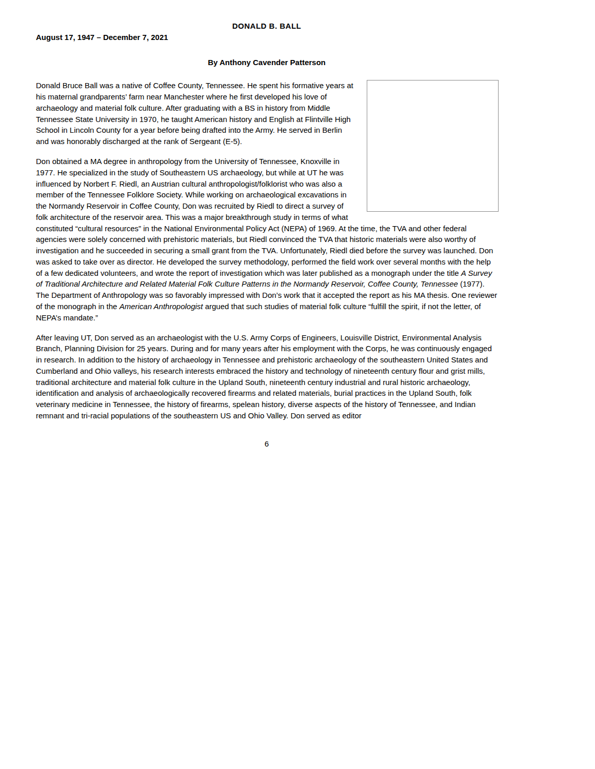DONALD B. BALL
August 17, 1947 – December 7, 2021
By Anthony Cavender Patterson
Donald Bruce Ball was a native of Coffee County, Tennessee. He spent his formative years at his maternal grandparents’ farm near Manchester where he first developed his love of archaeology and material folk culture. After graduating with a BS in history from Middle Tennessee State University in 1970, he taught American history and English at Flintville High School in Lincoln County for a year before being drafted into the Army. He served in Berlin and was honorably discharged at the rank of Sergeant (E-5).
Don obtained a MA degree in anthropology from the University of Tennessee, Knoxville in 1977. He specialized in the study of Southeastern US archaeology, but while at UT he was influenced by Norbert F. Riedl, an Austrian cultural anthropologist/folklorist who was also a member of the Tennessee Folklore Society. While working on archaeological excavations in the Normandy Reservoir in Coffee County, Don was recruited by Riedl to direct a survey of folk architecture of the reservoir area. This was a major breakthrough study in terms of what constituted “cultural resources” in the National Environmental Policy Act (NEPA) of 1969. At the time, the TVA and other federal agencies were solely concerned with prehistoric materials, but Riedl convinced the TVA that historic materials were also worthy of investigation and he succeeded in securing a small grant from the TVA. Unfortunately, Riedl died before the survey was launched. Don was asked to take over as director. He developed the survey methodology, performed the field work over several months with the help of a few dedicated volunteers, and wrote the report of investigation which was later published as a monograph under the title A Survey of Traditional Architecture and Related Material Folk Culture Patterns in the Normandy Reservoir, Coffee County, Tennessee (1977). The Department of Anthropology was so favorably impressed with Don’s work that it accepted the report as his MA thesis. One reviewer of the monograph in the American Anthropologist argued that such studies of material folk culture “fulfill the spirit, if not the letter, of NEPA’s mandate.”
After leaving UT, Don served as an archaeologist with the U.S. Army Corps of Engineers, Louisville District, Environmental Analysis Branch, Planning Division for 25 years. During and for many years after his employment with the Corps, he was continuously engaged in research. In addition to the history of archaeology in Tennessee and prehistoric archaeology of the southeastern United States and Cumberland and Ohio valleys, his research interests embraced the history and technology of nineteenth century flour and grist mills, traditional architecture and material folk culture in the Upland South, nineteenth century industrial and rural historic archaeology, identification and analysis of archaeologically recovered firearms and related materials, burial practices in the Upland South, folk veterinary medicine in Tennessee, the history of firearms, spelean history, diverse aspects of the history of Tennessee, and Indian remnant and tri-racial populations of the southeastern US and Ohio Valley. Don served as editor
6